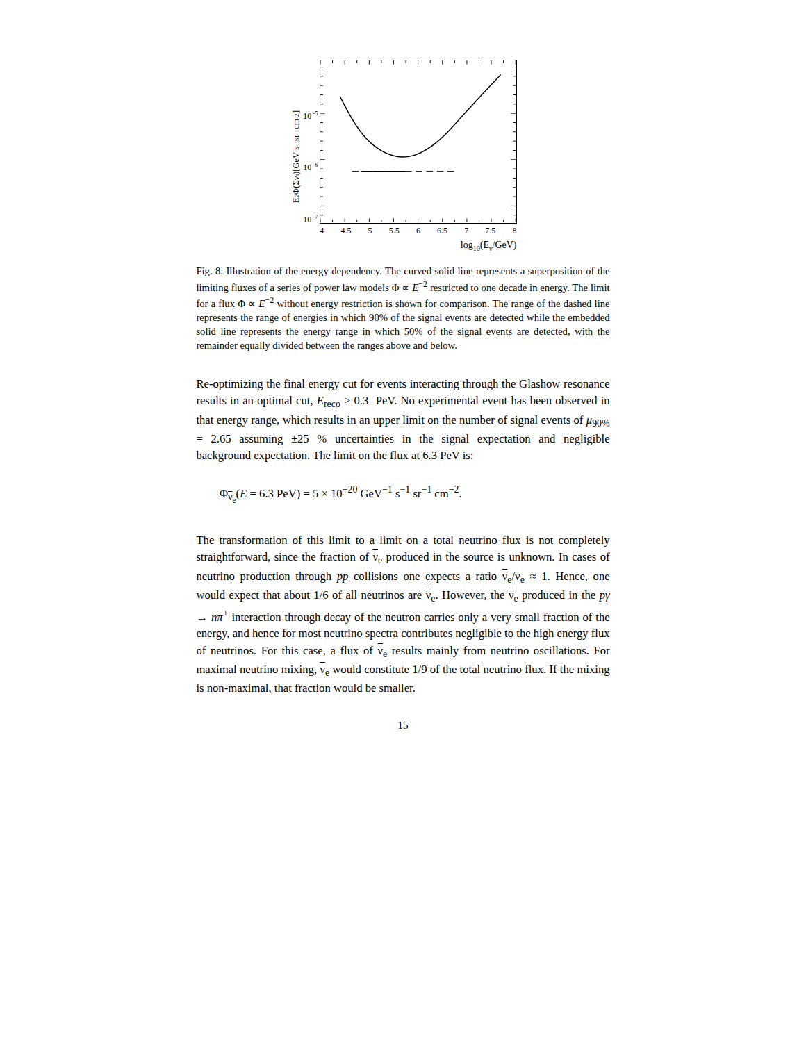E2Φ(Σνi)[GeV s-1sr-1cm-2 ]
10 -5 10 -6 10 -7
44.555.566.577.58
log10(Eν/GeV)
Fig. 8. Illustration of the energy dependency. The curved solid line represents a superposition of the limiting fluxes of a series of power law models Φ ∝ E−2 restricted to one decade in energy. The limit for a flux Φ ∝ E−2 without energy restriction is shown for comparison. The range of the dashed line represents the range of energies in which 90% of the signal events are detected while the embedded solid line represents the energy range in which 50% of the signal events are detected, with the remainder equally divided between the ranges above and below.
Re-optimizing the final energy cut for events interacting through the Glashow resonance results in an optimal cut, Ereco > 0.3 PeV. No experimental event has been observed in that energy range, which results in an upper limit on the number of signal events of μ90% = 2.65 assuming ±25 % uncertainties in the signal expectation and negligible background expectation. The limit on the flux at 6.3 PeV is:
Φνe(E = 6.3 PeV) = 5 × 10−20 GeV−1 s−1 sr−1 cm−2.
The transformation of this limit to a limit on a total neutrino flux is not completely straightforward, since the fraction of νe produced in the source is unknown. In cases of neutrino production through pp collisions one expects a ratio νe/νe ≈ 1. Hence, one would expect that about 1/6 of all neutrinos are νe. However, the νe produced in the pγ → nπ+ interaction through decay of the neutron carries only a very small fraction of the energy, and hence for most neutrino spectra contributes negligible to the high energy flux of neutrinos. For this case, a flux of νe results mainly from neutrino oscillations. For maximal neutrino mixing, νe would constitute 1/9 of the total neutrino flux. If the mixing is non-maximal, that fraction would be smaller.
15